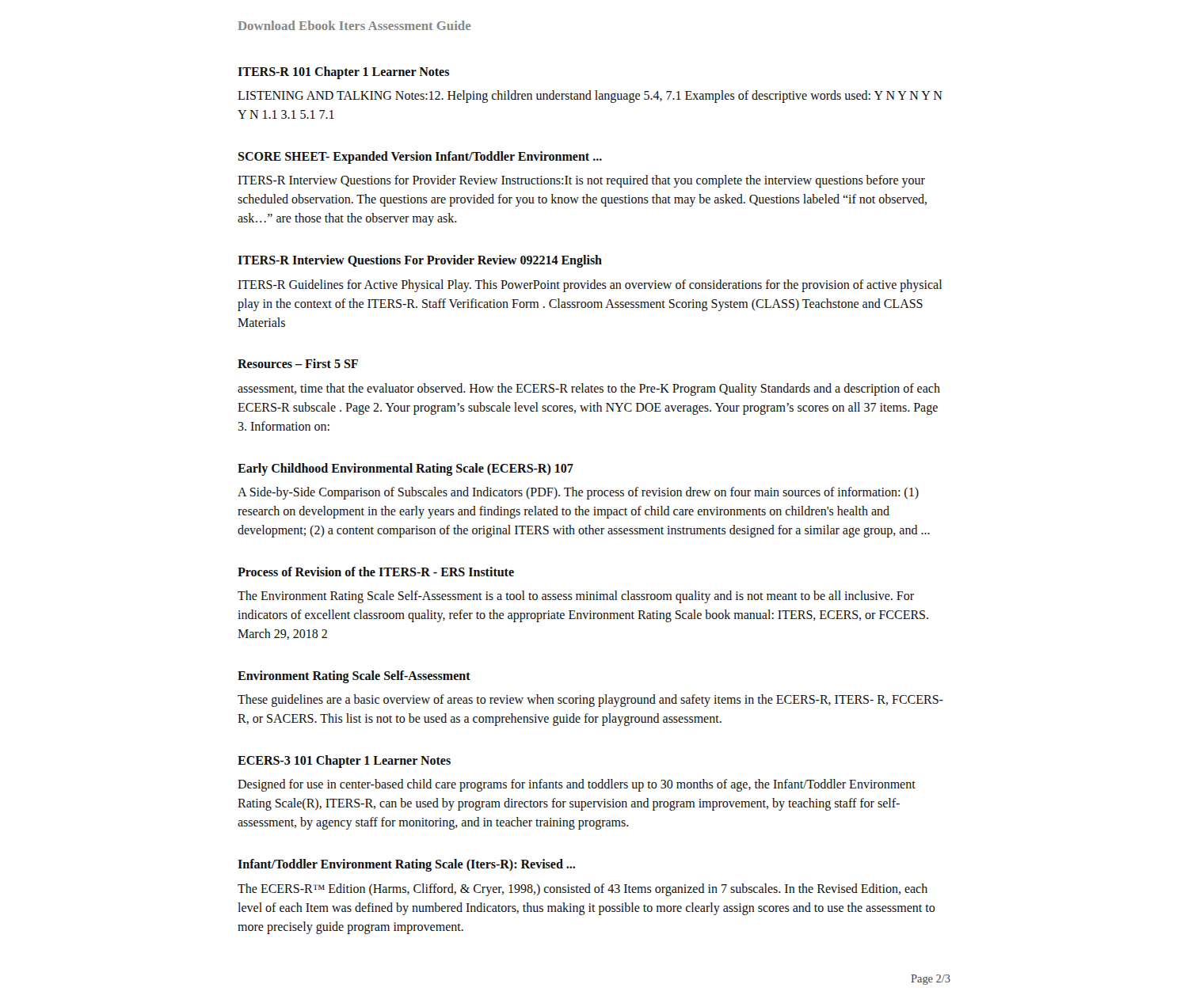Download Ebook Iters Assessment Guide
ITERS-R 101 Chapter 1 Learner Notes
LISTENING AND TALKING Notes:12. Helping children understand language 5.4, 7.1 Examples of descriptive words used: Y N Y N Y N Y N 1.1 3.1 5.1 7.1
SCORE SHEET- Expanded Version Infant/Toddler Environment ...
ITERS-R Interview Questions for Provider Review Instructions:It is not required that you complete the interview questions before your scheduled observation. The questions are provided for you to know the questions that may be asked. Questions labeled “if not observed, ask…” are those that the observer may ask.
ITERS-R Interview Questions For Provider Review 092214 English
ITERS-R Guidelines for Active Physical Play. This PowerPoint provides an overview of considerations for the provision of active physical play in the context of the ITERS-R. Staff Verification Form . Classroom Assessment Scoring System (CLASS) Teachstone and CLASS Materials
Resources – First 5 SF
assessment, time that the evaluator observed. How the ECERS-R relates to the Pre-K Program Quality Standards and a description of each ECERS-R subscale . Page 2. Your program’s subscale level scores, with NYC DOE averages. Your program’s scores on all 37 items. Page 3. Information on:
Early Childhood Environmental Rating Scale (ECERS-R) 107
A Side-by-Side Comparison of Subscales and Indicators (PDF). The process of revision drew on four main sources of information: (1) research on development in the early years and findings related to the impact of child care environments on children's health and development; (2) a content comparison of the original ITERS with other assessment instruments designed for a similar age group, and ...
Process of Revision of the ITERS-R - ERS Institute
The Environment Rating Scale Self-Assessment is a tool to assess minimal classroom quality and is not meant to be all inclusive. For indicators of excellent classroom quality, refer to the appropriate Environment Rating Scale book manual: ITERS, ECERS, or FCCERS. March 29, 2018 2
Environment Rating Scale Self-Assessment
These guidelines are a basic overview of areas to review when scoring playground and safety items in the ECERS-R, ITERS- R, FCCERS-R, or SACERS. This list is not to be used as a comprehensive guide for playground assessment.
ECERS-3 101 Chapter 1 Learner Notes
Designed for use in center-based child care programs for infants and toddlers up to 30 months of age, the Infant/Toddler Environment Rating Scale(R), ITERS-R, can be used by program directors for supervision and program improvement, by teaching staff for self-assessment, by agency staff for monitoring, and in teacher training programs.
Infant/Toddler Environment Rating Scale (Iters-R): Revised ...
The ECERS-R™ Edition (Harms, Clifford, & Cryer, 1998,) consisted of 43 Items organized in 7 subscales. In the Revised Edition, each level of each Item was defined by numbered Indicators, thus making it possible to more clearly assign scores and to use the assessment to more precisely guide program improvement.
Page 2/3